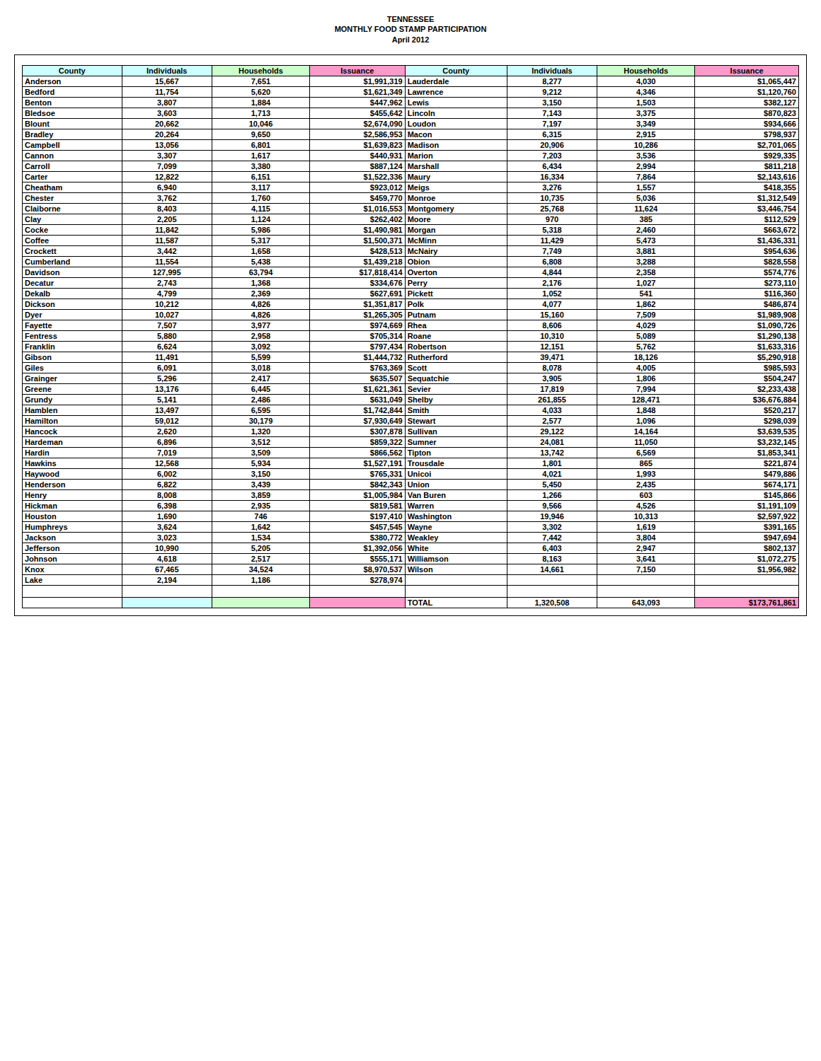TENNESSEE
MONTHLY FOOD STAMP PARTICIPATION
April 2012
| County | Individuals | Households | Issuance | County | Individuals | Households | Issuance |
| --- | --- | --- | --- | --- | --- | --- | --- |
| Anderson | 15,667 | 7,651 | $1,991,319 | Lauderdale | 8,277 | 4,030 | $1,065,447 |
| Bedford | 11,754 | 5,620 | $1,621,349 | Lawrence | 9,212 | 4,346 | $1,120,760 |
| Benton | 3,807 | 1,884 | $447,962 | Lewis | 3,150 | 1,503 | $382,127 |
| Bledsoe | 3,603 | 1,713 | $455,642 | Lincoln | 7,143 | 3,375 | $870,823 |
| Blount | 20,662 | 10,046 | $2,674,090 | Loudon | 7,197 | 3,349 | $934,666 |
| Bradley | 20,264 | 9,650 | $2,586,953 | Macon | 6,315 | 2,915 | $798,937 |
| Campbell | 13,056 | 6,801 | $1,639,823 | Madison | 20,906 | 10,286 | $2,701,065 |
| Cannon | 3,307 | 1,617 | $440,931 | Marion | 7,203 | 3,536 | $929,335 |
| Carroll | 7,099 | 3,380 | $887,124 | Marshall | 6,434 | 2,994 | $811,218 |
| Carter | 12,822 | 6,151 | $1,522,336 | Maury | 16,334 | 7,864 | $2,143,616 |
| Cheatham | 6,940 | 3,117 | $923,012 | Meigs | 3,276 | 1,557 | $418,355 |
| Chester | 3,762 | 1,760 | $459,770 | Monroe | 10,735 | 5,036 | $1,312,549 |
| Claiborne | 8,403 | 4,115 | $1,016,553 | Montgomery | 25,768 | 11,624 | $3,446,754 |
| Clay | 2,205 | 1,124 | $262,402 | Moore | 970 | 385 | $112,529 |
| Cocke | 11,842 | 5,986 | $1,490,981 | Morgan | 5,318 | 2,460 | $663,672 |
| Coffee | 11,587 | 5,317 | $1,500,371 | McMinn | 11,429 | 5,473 | $1,436,331 |
| Crockett | 3,442 | 1,658 | $428,513 | McNairy | 7,749 | 3,881 | $954,636 |
| Cumberland | 11,554 | 5,438 | $1,439,218 | Obion | 6,808 | 3,288 | $828,558 |
| Davidson | 127,995 | 63,794 | $17,818,414 | Overton | 4,844 | 2,358 | $574,776 |
| Decatur | 2,743 | 1,368 | $334,676 | Perry | 2,176 | 1,027 | $273,110 |
| Dekalb | 4,799 | 2,369 | $627,691 | Pickett | 1,052 | 541 | $116,360 |
| Dickson | 10,212 | 4,826 | $1,351,817 | Polk | 4,077 | 1,862 | $486,874 |
| Dyer | 10,027 | 4,826 | $1,265,305 | Putnam | 15,160 | 7,509 | $1,989,908 |
| Fayette | 7,507 | 3,977 | $974,669 | Rhea | 8,606 | 4,029 | $1,090,726 |
| Fentress | 5,880 | 2,958 | $705,314 | Roane | 10,310 | 5,089 | $1,290,138 |
| Franklin | 6,624 | 3,092 | $797,434 | Robertson | 12,151 | 5,762 | $1,633,316 |
| Gibson | 11,491 | 5,599 | $1,444,732 | Rutherford | 39,471 | 18,126 | $5,290,918 |
| Giles | 6,091 | 3,018 | $763,369 | Scott | 8,078 | 4,005 | $985,593 |
| Grainger | 5,296 | 2,417 | $635,507 | Sequatchie | 3,905 | 1,806 | $504,247 |
| Greene | 13,176 | 6,445 | $1,621,361 | Sevier | 17,819 | 7,994 | $2,233,438 |
| Grundy | 5,141 | 2,486 | $631,049 | Shelby | 261,855 | 128,471 | $36,676,884 |
| Hamblen | 13,497 | 6,595 | $1,742,844 | Smith | 4,033 | 1,848 | $520,217 |
| Hamilton | 59,012 | 30,179 | $7,930,649 | Stewart | 2,577 | 1,096 | $298,039 |
| Hancock | 2,620 | 1,320 | $307,878 | Sullivan | 29,122 | 14,164 | $3,639,535 |
| Hardeman | 6,896 | 3,512 | $859,322 | Sumner | 24,081 | 11,050 | $3,232,145 |
| Hardin | 7,019 | 3,509 | $866,562 | Tipton | 13,742 | 6,569 | $1,853,341 |
| Hawkins | 12,568 | 5,934 | $1,527,191 | Trousdale | 1,801 | 865 | $221,874 |
| Haywood | 6,002 | 3,150 | $765,331 | Unicoi | 4,021 | 1,993 | $479,886 |
| Henderson | 6,822 | 3,439 | $842,343 | Union | 5,450 | 2,435 | $674,171 |
| Henry | 8,008 | 3,859 | $1,005,984 | Van Buren | 1,266 | 603 | $145,866 |
| Hickman | 6,398 | 2,935 | $819,581 | Warren | 9,566 | 4,526 | $1,191,109 |
| Houston | 1,690 | 746 | $197,410 | Washington | 19,946 | 10,313 | $2,597,922 |
| Humphreys | 3,624 | 1,642 | $457,545 | Wayne | 3,302 | 1,619 | $391,165 |
| Jackson | 3,023 | 1,534 | $380,772 | Weakley | 7,442 | 3,804 | $947,694 |
| Jefferson | 10,990 | 5,205 | $1,392,056 | White | 6,403 | 2,947 | $802,137 |
| Johnson | 4,618 | 2,517 | $555,171 | Williamson | 8,163 | 3,641 | $1,072,275 |
| Knox | 67,465 | 34,524 | $8,970,537 | Wilson | 14,661 | 7,150 | $1,956,982 |
| Lake | 2,194 | 1,186 | $278,974 | | | | |
| | | | | TOTAL | 1,320,508 | 643,093 | $173,761,861 |